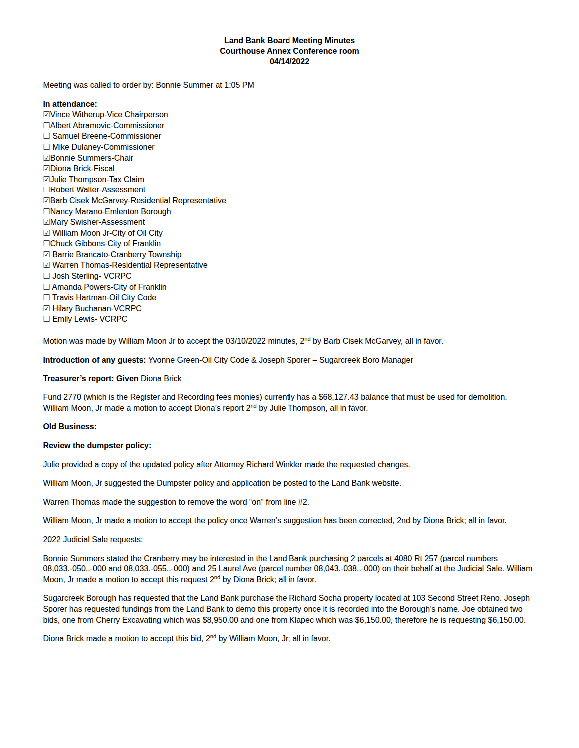Land Bank Board Meeting Minutes
Courthouse Annex Conference room
04/14/2022
Meeting was called to order by: Bonnie Summer at 1:05 PM
In attendance:
☑Vince Witherup-Vice Chairperson
☐Albert Abramovic-Commissioner
☐ Samuel Breene-Commissioner
☐ Mike Dulaney-Commissioner
☑Bonnie Summers-Chair
☑Diona Brick-Fiscal
☑Julie Thompson-Tax Claim
☐Robert Walter-Assessment
☑Barb Cisek McGarvey-Residential Representative
☐Nancy Marano-Emlenton Borough
☑Mary Swisher-Assessment
☑ William Moon Jr-City of Oil City
☐Chuck Gibbons-City of Franklin
☑ Barrie Brancato-Cranberry Township
☑ Warren Thomas-Residential Representative
☐ Josh Sterling- VCRPC
☐ Amanda Powers-City of Franklin
☐ Travis Hartman-Oil City Code
☑ Hilary Buchanan-VCRPC
☐ Emily Lewis- VCRPC
Motion was made by William Moon Jr to accept the 03/10/2022 minutes, 2nd by Barb Cisek McGarvey, all in favor.
Introduction of any guests: Yvonne Green-Oil City Code & Joseph Sporer – Sugarcreek Boro Manager
Treasurer’s report: Given Diona Brick
Fund 2770 (which is the Register and Recording fees monies) currently has a $68,127.43 balance that must be used for demolition. William Moon, Jr made a motion to accept Diona’s report 2nd by Julie Thompson, all in favor.
Old Business:
Review the dumpster policy:
Julie provided a copy of the updated policy after Attorney Richard Winkler made the requested changes.
William Moon, Jr suggested the Dumpster policy and application be posted to the Land Bank website.
Warren Thomas made the suggestion to remove the word “on” from line #2.
William Moon, Jr made a motion to accept the policy once Warren’s suggestion has been corrected, 2nd by Diona Brick; all in favor.
2022 Judicial Sale requests:
Bonnie Summers stated the Cranberry may be interested in the Land Bank purchasing 2 parcels at 4080 Rt 257 (parcel numbers 08,033.-050..-000 and 08,033.-055..-000) and 25 Laurel Ave (parcel number 08,043.-038..-000) on their behalf at the Judicial Sale. William Moon, Jr made a motion to accept this request 2nd by Diona Brick; all in favor.
Sugarcreek Borough has requested that the Land Bank purchase the Richard Socha property located at 103 Second Street Reno. Joseph Sporer has requested fundings from the Land Bank to demo this property once it is recorded into the Borough’s name. Joe obtained two bids, one from Cherry Excavating which was $8,950.00 and one from Klapec which was $6,150.00, therefore he is requesting $6,150.00.
Diona Brick made a motion to accept this bid, 2nd by William Moon, Jr; all in favor.